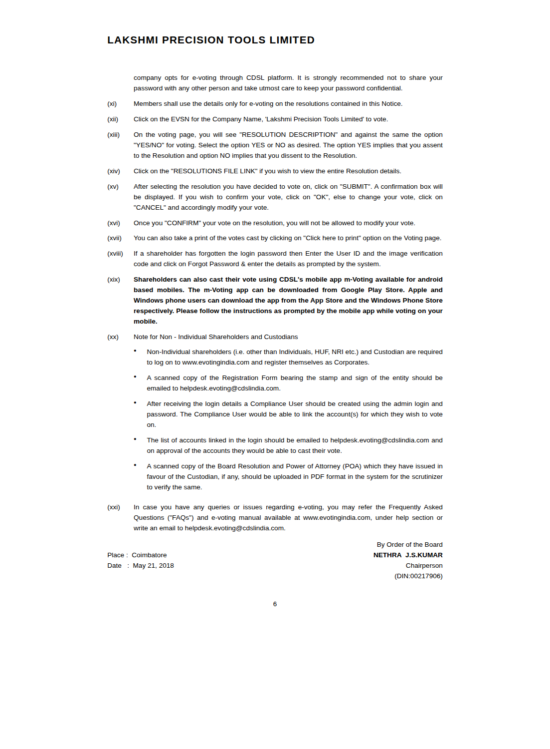LAKSHMI PRECISION TOOLS LIMITED
company opts for e-voting through CDSL platform. It is strongly recommended not to share your password with any other person and take utmost care to keep your password confidential.
(xi)
Members shall use the details only for e-voting on the resolutions contained in this Notice.
(xii)
Click on the EVSN for the Company Name, 'Lakshmi Precision Tools Limited' to vote.
(xiii)
On the voting page, you will see "RESOLUTION DESCRIPTION" and against the same the option "YES/NO" for voting. Select the option YES or NO as desired. The option YES implies that you assent to the Resolution and option NO implies that you dissent to the Resolution.
(xiv)
Click on the "RESOLUTIONS FILE LINK" if you wish to view the entire Resolution details.
(xv)
After selecting the resolution you have decided to vote on, click on "SUBMIT". A confirmation box will be displayed. If you wish to confirm your vote, click on "OK", else to change your vote, click on "CANCEL" and accordingly modify your vote.
(xvi)
Once you "CONFIRM" your vote on the resolution, you will not be allowed to modify your vote.
(xvii)
You can also take a print of the votes cast by clicking on "Click here to print" option on the Voting page.
(xviii)
If a shareholder has forgotten the login password then Enter the User ID and the image verification code and click on Forgot Password & enter the details as prompted by the system.
(xix)
Shareholders can also cast their vote using CDSL's mobile app m-Voting available for android based mobiles. The m-Voting app can be downloaded from Google Play Store. Apple and Windows phone users can download the app from the App Store and the Windows Phone Store respectively. Please follow the instructions as prompted by the mobile app while voting on your mobile.
(xx)
Note for Non - Individual Shareholders and Custodians
Non-Individual shareholders (i.e. other than Individuals, HUF, NRI etc.) and Custodian are required to log on to www.evotingindia.com and register themselves as Corporates.
A scanned copy of the Registration Form bearing the stamp and sign of the entity should be emailed to helpdesk.evoting@cdslindia.com.
After receiving the login details a Compliance User should be created using the admin login and password. The Compliance User would be able to link the account(s) for which they wish to vote on.
The list of accounts linked in the login should be emailed to helpdesk.evoting@cdslindia.com and on approval of the accounts they would be able to cast their vote.
A scanned copy of the Board Resolution and Power of Attorney (POA) which they have issued in favour of the Custodian, if any, should be uploaded in PDF format in the system for the scrutinizer to verify the same.
(xxi)
In case you have any queries or issues regarding e-voting, you may refer the Frequently Asked Questions ("FAQs") and e-voting manual available at www.evotingindia.com, under help section or write an email to helpdesk.evoting@cdslindia.com.
By Order of the Board
Place : Coimbatore
Date : May 21, 2018
NETHRA J.S.KUMAR
Chairperson
(DIN:00217906)
6